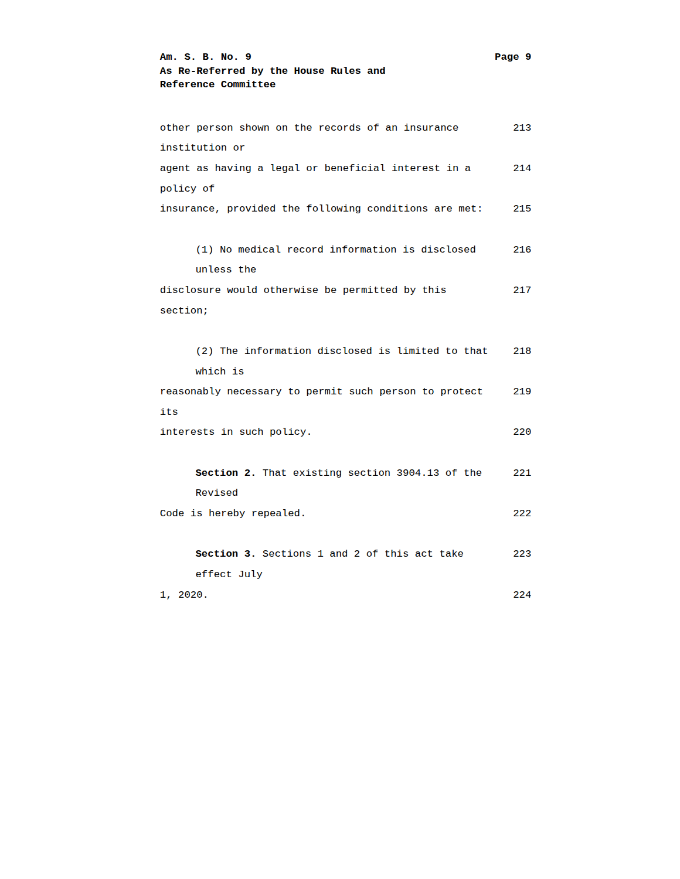Am. S. B. No. 9
As Re-Referred by the House Rules and Reference Committee
Page 9
other person shown on the records of an insurance institution or 213
agent as having a legal or beneficial interest in a policy of 214
insurance, provided the following conditions are met: 215
(1) No medical record information is disclosed unless the 216
disclosure would otherwise be permitted by this section; 217
(2) The information disclosed is limited to that which is 218
reasonably necessary to permit such person to protect its 219
interests in such policy. 220
Section 2. That existing section 3904.13 of the Revised 221
Code is hereby repealed. 222
Section 3. Sections 1 and 2 of this act take effect July 223
1, 2020. 224